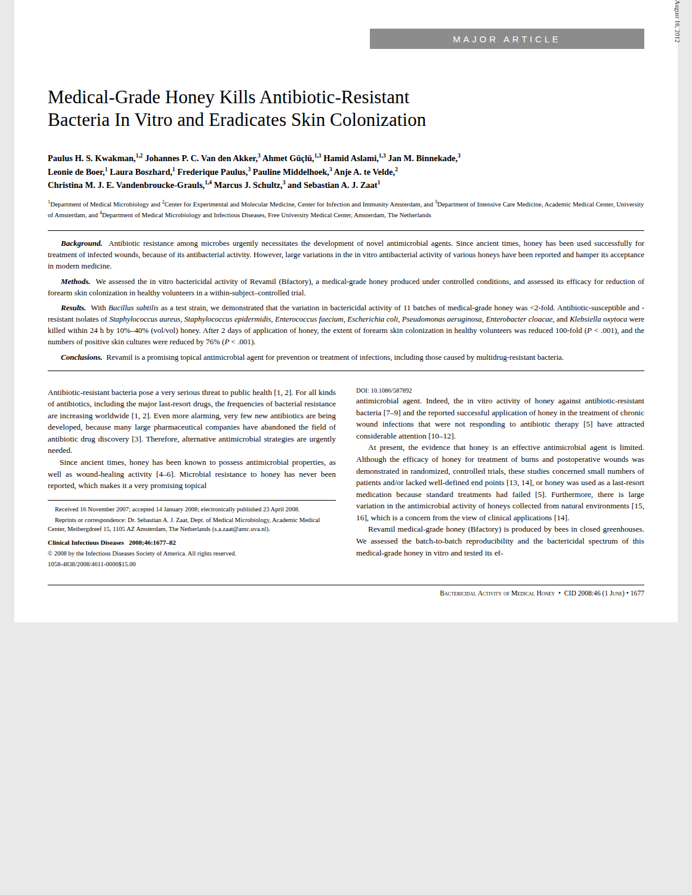Major Article
Medical-Grade Honey Kills Antibiotic-Resistant
Bacteria In Vitro and Eradicates Skin Colonization
Paulus H. S. Kwakman,1,2 Johannes P. C. Van den Akker,3 Ahmet Güçlü,1,3 Hamid Aslami,1,3 Jan M. Binnekade,3
Leonie de Boer,1 Laura Boszhard,1 Frederique Paulus,3 Pauline Middelhoek,3 Anje A. te Velde,2
Christina M. J. E. Vandenbroucke-Grauls,1,4 Marcus J. Schultz,3 and Sebastian A. J. Zaat1
1Department of Medical Microbiology and 2Center for Experimental and Molecular Medicine, Center for Infection and Immunity Amsterdam, and 3Department of Intensive Care Medicine, Academic Medical Center, University of Amsterdam, and 4Department of Medical Microbiology and Infectious Diseases, Free University Medical Center, Amsterdam, The Netherlands
Background. Antibiotic resistance among microbes urgently necessitates the development of novel antimicrobial agents. Since ancient times, honey has been used successfully for treatment of infected wounds, because of its antibacterial activity. However, large variations in the in vitro antibacterial activity of various honeys have been reported and hamper its acceptance in modern medicine.
Methods. We assessed the in vitro bactericidal activity of Revamil (Bfactory), a medical-grade honey produced under controlled conditions, and assessed its efficacy for reduction of forearm skin colonization in healthy volunteers in a within-subject–controlled trial.
Results. With Bacillus subtilis as a test strain, we demonstrated that the variation in bactericidal activity of 11 batches of medical-grade honey was <2-fold. Antibiotic-susceptible and -resistant isolates of Staphylococcus aureus, Staphylococcus epidermidis, Enterococcus faecium, Escherichia coli, Pseudomonas aeruginosa, Enterobacter cloacae, and Klebsiella oxytoca were killed within 24 h by 10%–40% (vol/vol) honey. After 2 days of application of honey, the extent of forearm skin colonization in healthy volunteers was reduced 100-fold (P < .001), and the numbers of positive skin cultures were reduced by 76% (P < .001).
Conclusions. Revamil is a promising topical antimicrobial agent for prevention or treatment of infections, including those caused by multidrug-resistant bacteria.
Antibiotic-resistant bacteria pose a very serious threat to public health [1, 2]. For all kinds of antibiotics, including the major last-resort drugs, the frequencies of bacterial resistance are increasing worldwide [1, 2]. Even more alarming, very few new antibiotics are being developed, because many large pharmaceutical companies have abandoned the field of antibiotic drug discovery [3]. Therefore, alternative antimicrobial strategies are urgently needed.
Since ancient times, honey has been known to possess antimicrobial properties, as well as wound-healing activity [4–6]. Microbial resistance to honey has never been reported, which makes it a very promising topical
Received 16 November 2007; accepted 14 January 2008; electronically published 23 April 2008.
Reprints or correspondence: Dr. Sebastian A. J. Zaat, Dept. of Medical Microbiology, Academic Medical Center, Meibergdreef 15, 1105 AZ Amsterdam, The Netherlands (s.a.zaat@amc.uva.nl).
Clinical Infectious Diseases 2008;46:1677–82
© 2008 by the Infectious Diseases Society of America. All rights reserved.
1058-4838/2008/4611-0006$15.00
DOI: 10.1086/587892
antimicrobial agent. Indeed, the in vitro activity of honey against antibiotic-resistant bacteria [7–9] and the reported successful application of honey in the treatment of chronic wound infections that were not responding to antibiotic therapy [5] have attracted considerable attention [10–12].
At present, the evidence that honey is an effective antimicrobial agent is limited. Although the efficacy of honey for treatment of burns and postoperative wounds was demonstrated in randomized, controlled trials, these studies concerned small numbers of patients and/or lacked well-defined end points [13, 14], or honey was used as a last-resort medication because standard treatments had failed [5]. Furthermore, there is large variation in the antimicrobial activity of honeys collected from natural environments [15, 16], which is a concern from the view of clinical applications [14].
Revamil medical-grade honey (Bfactory) is produced by bees in closed greenhouses. We assessed the batch-to-batch reproducibility and the bactericidal spectrum of this medical-grade honey in vitro and tested its ef-
Bactericidal Activity of Medical Honey • CID 2008:46 (1 June) • 1677
Downloaded from http://cid.oxfordjournals.org/ by guest on August 16, 2012